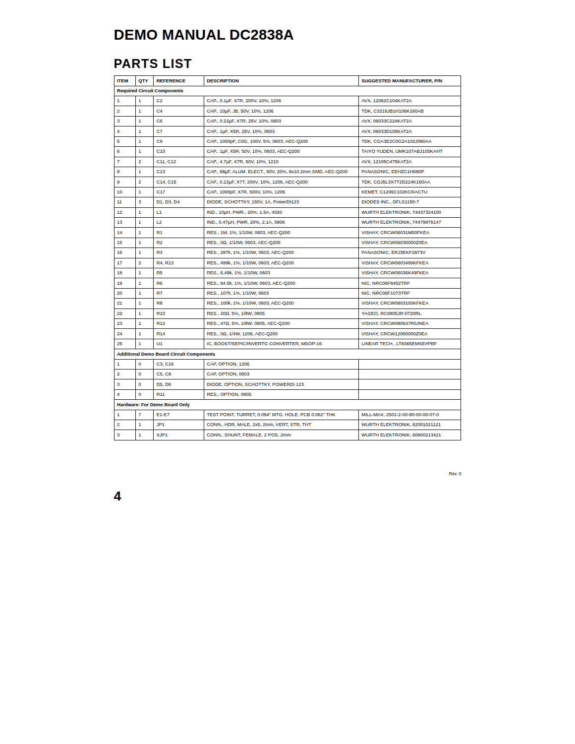DEMO MANUAL DC2838A
PARTS LIST
| ITEM | QTY | REFERENCE | DESCRIPTION | SUGGESTED MANUFACTURER, P/N |
| --- | --- | --- | --- | --- |
| Required Circuit Components |
| 1 | 1 | C2 | CAP., 0.1µF, X7R, 200V, 10%, 1206 | AVX, 12062C104KAT2A |
| 2 | 1 | C4 | CAP., 10µF, JB, 50V, 10%, 1206 | TDK, C3216JB1H106K160AB |
| 3 | 1 | C6 | CAP., 0.22µF, X7R, 25V, 10%, 0603 | AVX, 06033C224KAT2A |
| 4 | 1 | C7 | CAP., 1µF, X5R, 25V, 10%, 0603 | AVX, 06033D105KAT2A |
| 5 | 1 | C9 | CAP., 1000pF, C0G, 100V, 5%, 0603, AEC-Q200 | TDK, CGA3E2C0G2A102J080AA |
| 6 | 1 | C10 | CAP., 1µF, X5R, 50V, 10%, 0603, AEC-Q200 | TAIYO YUDEN, UMK107ABJ105KAHT |
| 7 | 2 | C11, C12 | CAP., 4.7µF, X7R, 50V, 10%, 1210 | AVX, 12105C475KAT2A |
| 8 | 1 | C13 | CAP., 68µF, ALUM. ELECT., 50V, 20%, 8x10.2mm SMD, AEC-Q200 | PANASONIC, EEHZC1H680P |
| 9 | 2 | C14, C15 | CAP., 0.22µF, X7T, 200V, 10%, 1206, AEC-Q200 | TDK, CGJ5L3X7T2D224K160AA |
| 10 | 1 | C17 | CAP., 1000pF, X7R, 500V, 10%, 1206 | KEMET, C1206C102KCRACTU |
| 11 | 3 | D1, D3, D4 | DIODE, SCHOTTKY, 150V, 1A, PowerDI123 | DIODES INC., DFLS1150-7 |
| 12 | 1 | L1 | IND., 10µH, PWR., 20%, 1.5A, 4020 | WURTH ELEKTRONIK, 74437324100 |
| 13 | 1 | L2 | IND., 0.47µH, PWR, 20%, 2.1A, 0806 | WURTH ELEKTRONIK, 74479876147 |
| 14 | 1 | R1 | RES., 1M, 1%, 1/10W, 0603, AEC-Q200 | VISHAY, CRCW06031M00FKEA |
| 15 | 1 | R2 | RES., 0 Ω , 1/10W, 0603, AEC-Q200 | VISHAY, CRCW06030000Z0EA |
| 16 | 1 | R3 | RES., 287k, 1%, 1/10W, 0603, AEC-Q200 | PANASONIC, ERJ3EKF2873V |
| 17 | 2 | R4, R13 | RES., 499k, 1%, 1/10W, 0603, AEC-Q200 | VISHAY, CRCW0603499KFKEA |
| 18 | 1 | R5 | RES., 6.49k, 1%, 1/10W, 0603 | VISHAY, CRCW06036K49FKEA |
| 19 | 1 | R6 | RES., 84.5k, 1%, 1/10W, 0603, AEC-Q200 | NIC, NRC06F8452TRF |
| 20 | 1 | R7 | RES., 107k, 1%, 1/10W, 0603 | NIC, NRC06F1073TRF |
| 21 | 1 | R8 | RES., 100k, 1%, 1/10W, 0603, AEC-Q200 | VISHAY, CRCW0603100KFKEA |
| 22 | 1 | R10 | RES., 20 Ω , 5%, 1/8W, 0805 | YAGEO, RC0805JR-0720RL |
| 23 | 1 | R12 | RES., 47 Ω , 5%, 1/8W, 0805, AEC-Q200 | VISHAY, CRCW080547R0JNEA |
| 24 | 1 | R14 | RES., 0 Ω , 1/4W, 1206, AEC-Q200 | VISHAY, CRCW12060000Z0EA |
| 25 | 1 | U1 | IC, BOOST/SEPIC/INVERTG CONVERTER, MSOP-16 | LINEAR TECH., LT8365EMSE#PBF |
| Additional Demo Board Circuit Components |
| 1 | 0 | C3, C16 | CAP, OPTION, 1206 | |
| 2 | 0 | C5, C8 | CAP, OPTION, 0603 | |
| 3 | 0 | D5, D6 | DIODE, OPTION, SCHOTTKY, POWERDI 123 | |
| 4 | 0 | R11 | RES., OPTION, 0805 | |
| Hardware: For Demo Board Only |
| 1 | 7 | E1-E7 | TEST POINT, TURRET, 0.094" MTG. HOLE, PCB 0.062" THK | MILL-MAX, 2501-2-00-80-00-00-07-0 |
| 2 | 1 | JP1 | CONN., HDR, MALE, 2x5, 2mm, VERT, STR, THT | WURTH ELEKTRONIK, 62001021121 |
| 3 | 1 | XJP1 | CONN., SHUNT, FEMALE, 2 POS, 2mm | WURTH ELEKTRONIK, 60800213421 |
Rev. 0
4